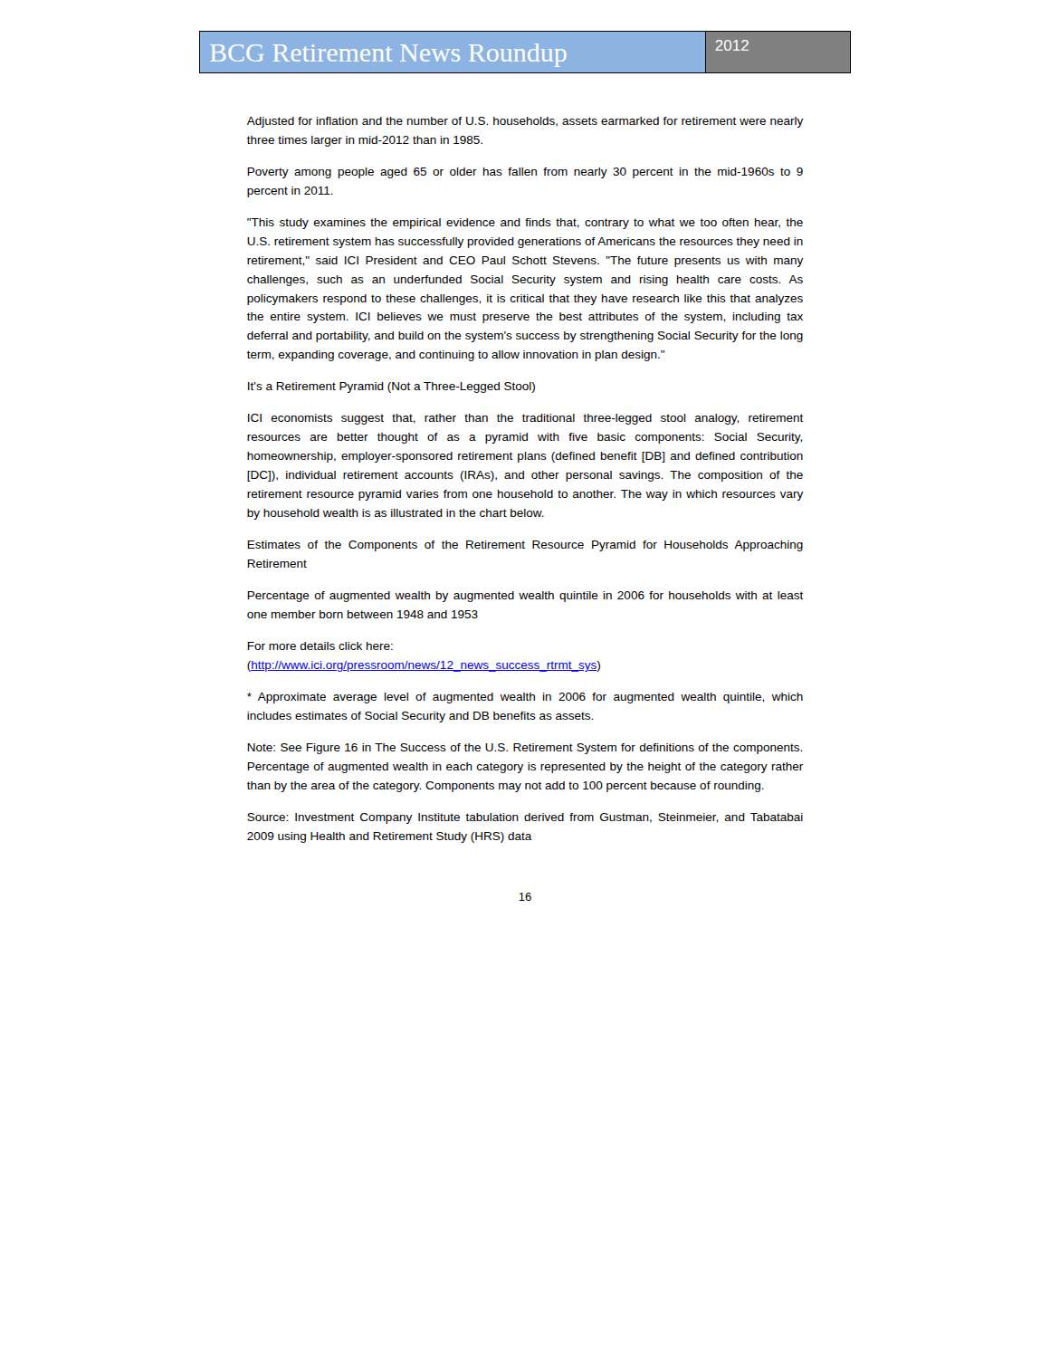BCG Retirement News Roundup
2012
Adjusted for inflation and the number of U.S. households, assets earmarked for retirement were nearly three times larger in mid-2012 than in 1985.
Poverty among people aged 65 or older has fallen from nearly 30 percent in the mid-1960s to 9 percent in 2011.
"This study examines the empirical evidence and finds that, contrary to what we too often hear, the U.S. retirement system has successfully provided generations of Americans the resources they need in retirement," said ICI President and CEO Paul Schott Stevens. "The future presents us with many challenges, such as an underfunded Social Security system and rising health care costs. As policymakers respond to these challenges, it is critical that they have research like this that analyzes the entire system. ICI believes we must preserve the best attributes of the system, including tax deferral and portability, and build on the system's success by strengthening Social Security for the long term, expanding coverage, and continuing to allow innovation in plan design."
It's a Retirement Pyramid (Not a Three-Legged Stool)
ICI economists suggest that, rather than the traditional three-legged stool analogy, retirement resources are better thought of as a pyramid with five basic components: Social Security, homeownership, employer-sponsored retirement plans (defined benefit [DB] and defined contribution [DC]), individual retirement accounts (IRAs), and other personal savings. The composition of the retirement resource pyramid varies from one household to another. The way in which resources vary by household wealth is as illustrated in the chart below.
Estimates of the Components of the Retirement Resource Pyramid for Households Approaching Retirement
Percentage of augmented wealth by augmented wealth quintile in 2006 for households with at least one member born between 1948 and 1953
For more details click here:
(http://www.ici.org/pressroom/news/12_news_success_rtrmt_sys)
* Approximate average level of augmented wealth in 2006 for augmented wealth quintile, which includes estimates of Social Security and DB benefits as assets.
Note: See Figure 16 in The Success of the U.S. Retirement System for definitions of the components. Percentage of augmented wealth in each category is represented by the height of the category rather than by the area of the category. Components may not add to 100 percent because of rounding.
Source: Investment Company Institute tabulation derived from Gustman, Steinmeier, and Tabatabai 2009 using Health and Retirement Study (HRS) data
16